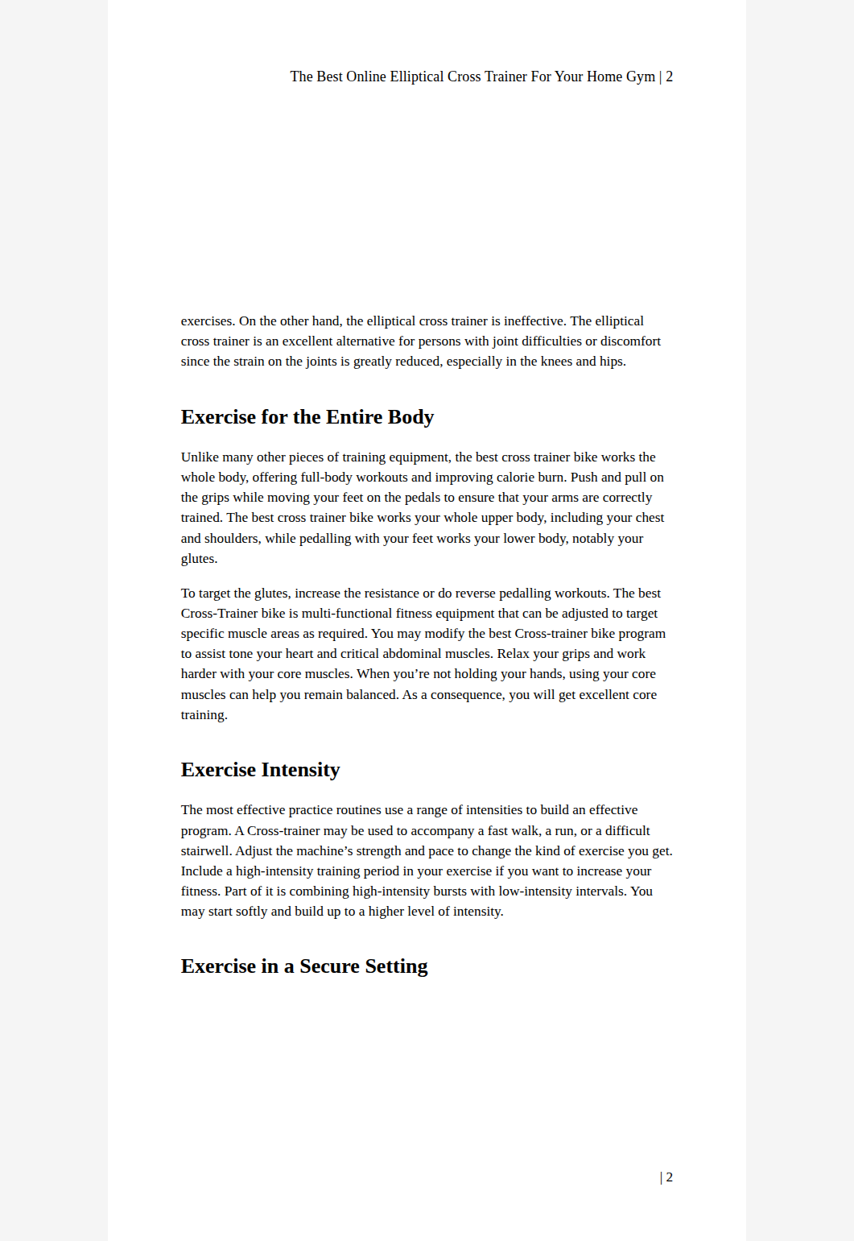The Best Online Elliptical Cross Trainer For Your Home Gym | 2
exercises. On the other hand, the elliptical cross trainer is ineffective. The elliptical cross trainer is an excellent alternative for persons with joint difficulties or discomfort since the strain on the joints is greatly reduced, especially in the knees and hips.
Exercise for the Entire Body
Unlike many other pieces of training equipment, the best cross trainer bike works the whole body, offering full-body workouts and improving calorie burn. Push and pull on the grips while moving your feet on the pedals to ensure that your arms are correctly trained. The best cross trainer bike works your whole upper body, including your chest and shoulders, while pedalling with your feet works your lower body, notably your glutes.
To target the glutes, increase the resistance or do reverse pedalling workouts. The best Cross-Trainer bike is multi-functional fitness equipment that can be adjusted to target specific muscle areas as required. You may modify the best Cross-trainer bike program to assist tone your heart and critical abdominal muscles. Relax your grips and work harder with your core muscles. When you’re not holding your hands, using your core muscles can help you remain balanced. As a consequence, you will get excellent core training.
Exercise Intensity
The most effective practice routines use a range of intensities to build an effective program. A Cross-trainer may be used to accompany a fast walk, a run, or a difficult stairwell. Adjust the machine’s strength and pace to change the kind of exercise you get. Include a high-intensity training period in your exercise if you want to increase your fitness. Part of it is combining high-intensity bursts with low-intensity intervals. You may start softly and build up to a higher level of intensity.
Exercise in a Secure Setting
| 2